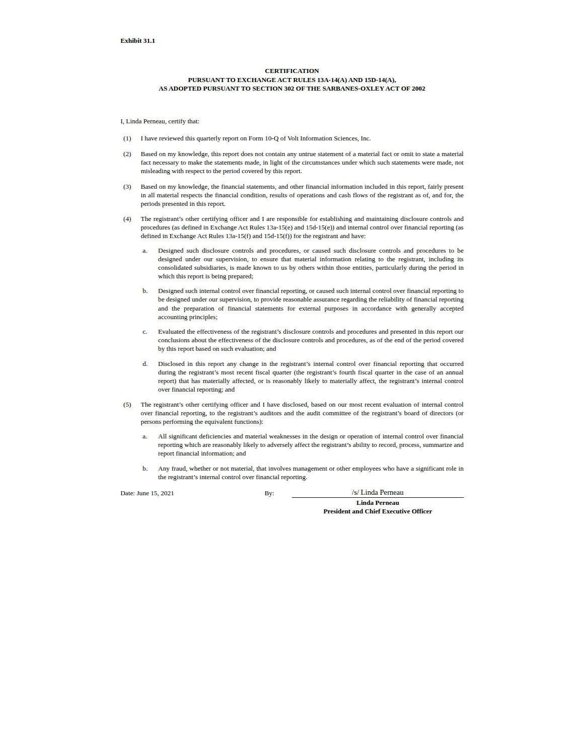Exhibit 31.1
CERTIFICATION
PURSUANT TO EXCHANGE ACT RULES 13A-14(A) AND 15D-14(A),
AS ADOPTED PURSUANT TO SECTION 302 OF THE SARBANES-OXLEY ACT OF 2002
I, Linda Perneau, certify that:
(1) I have reviewed this quarterly report on Form 10-Q of Volt Information Sciences, Inc.
(2) Based on my knowledge, this report does not contain any untrue statement of a material fact or omit to state a material fact necessary to make the statements made, in light of the circumstances under which such statements were made, not misleading with respect to the period covered by this report.
(3) Based on my knowledge, the financial statements, and other financial information included in this report, fairly present in all material respects the financial condition, results of operations and cash flows of the registrant as of, and for, the periods presented in this report.
(4) The registrant’s other certifying officer and I are responsible for establishing and maintaining disclosure controls and procedures (as defined in Exchange Act Rules 13a-15(e) and 15d-15(e)) and internal control over financial reporting (as defined in Exchange Act Rules 13a-15(f) and 15d-15(f)) for the registrant and have:
a. Designed such disclosure controls and procedures, or caused such disclosure controls and procedures to be designed under our supervision, to ensure that material information relating to the registrant, including its consolidated subsidiaries, is made known to us by others within those entities, particularly during the period in which this report is being prepared;
b. Designed such internal control over financial reporting, or caused such internal control over financial reporting to be designed under our supervision, to provide reasonable assurance regarding the reliability of financial reporting and the preparation of financial statements for external purposes in accordance with generally accepted accounting principles;
c. Evaluated the effectiveness of the registrant’s disclosure controls and procedures and presented in this report our conclusions about the effectiveness of the disclosure controls and procedures, as of the end of the period covered by this report based on such evaluation; and
d. Disclosed in this report any change in the registrant’s internal control over financial reporting that occurred during the registrant’s most recent fiscal quarter (the registrant’s fourth fiscal quarter in the case of an annual report) that has materially affected, or is reasonably likely to materially affect, the registrant’s internal control over financial reporting; and
(5) The registrant’s other certifying officer and I have disclosed, based on our most recent evaluation of internal control over financial reporting, to the registrant’s auditors and the audit committee of the registrant’s board of directors (or persons performing the equivalent functions):
a. All significant deficiencies and material weaknesses in the design or operation of internal control over financial reporting which are reasonably likely to adversely affect the registrant’s ability to record, process, summarize and report financial information; and
b. Any fraud, whether or not material, that involves management or other employees who have a significant role in the registrant’s internal control over financial reporting.
| Date: June 15, 2021 | By: | /s/ Linda Perneau |
Linda Perneau
President and Chief Executive Officer